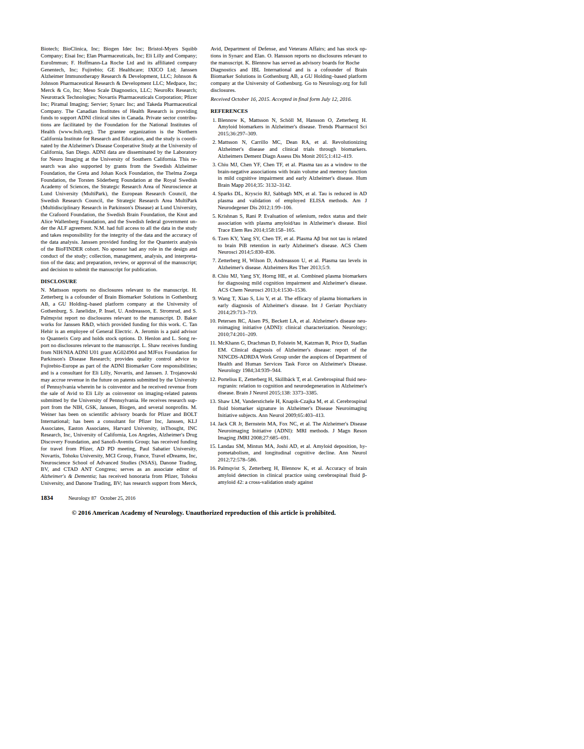Biotech; BioClinica, Inc; Biogen Idec Inc; Bristol-Myers Squibb Company; Eisai Inc; Elan Pharmaceuticals, Inc; Eli Lilly and Company; EuroImmun; F. Hoffmann-La Roche Ltd and its affiliated company Genentech, Inc; Fujirebio; GE Healthcare; IXICO Ltd; Janssen Alzheimer Immunotherapy Research & Development, LLC; Johnson & Johnson Pharmaceutical Research & Development LLC; Medpace, Inc; Merck & Co, Inc; Meso Scale Diagnostics, LLC; NeuroRx Research; Neurotrack Technologies; Novartis Pharmaceuticals Corporation; Pfizer Inc; Piramal Imaging; Servier; Synarc Inc; and Takeda Pharmaceutical Company. The Canadian Institutes of Health Research is providing funds to support ADNI clinical sites in Canada. Private sector contributions are facilitated by the Foundation for the National Institutes of Health (www.fnih.org). The grantee organization is the Northern California Institute for Research and Education, and the study is coordinated by the Alzheimer's Disease Cooperative Study at the University of California, San Diego. ADNI data are disseminated by the Laboratory for Neuro Imaging at the University of Southern California. This research was also supported by grants from the Swedish Alzheimer Foundation, the Greta and Johan Kock Foundation, the Thelma Zoega Foundation, the Torsten Söderberg Foundation at the Royal Swedish Academy of Sciences, the Strategic Research Area of Neuroscience at Lund University (MultiPark), the European Research Council, the Swedish Research Council, the Strategic Research Area MultiPark (Multidisciplinary Research in Parkinson's Disease) at Lund University, the Crafoord Foundation, the Swedish Brain Foundation, the Knut and Alice Wallenberg Foundation, and the Swedish federal government under the ALF agreement. N.M. had full access to all the data in the study and takes responsibility for the integrity of the data and the accuracy of the data analysis. Janssen provided funding for the Quanterix analysis of the BioFINDER cohort. No sponsor had any role in the design and conduct of the study; collection, management, analysis, and interpretation of the data; and preparation, review, or approval of the manuscript; and decision to submit the manuscript for publication.
Disclosure
N. Mattsson reports no disclosures relevant to the manuscript. H. Zetterberg is a cofounder of Brain Biomarker Solutions in Gothenburg AB, a GU Holding–based platform company at the University of Gothenburg. S. Janelidze, P. Insel, U. Andreasson, E. Stromrud, and S. Palmqvist report no disclosures relevant to the manuscript. D. Baker works for Janssen R&D, which provided funding for this work. C. Tan Hehir is an employee of General Electric. A. Jeromin is a paid advisor to Quanterix Corp and holds stock options. D. Henlon and L. Song report no disclosures relevant to the manuscript. L. Shaw receives funding from NIH/NIA ADNI U01 grant AG024904 and MJFox Foundation for Parkinson's Disease Research; provides quality control advice to Fujirebio-Europe as part of the ADNI Biomarker Core responsibilities; and is a consultant for Eli Lilly, Novartis, and Janssen. J. Trojanowski may accrue revenue in the future on patents submitted by the University of Pennsylvania wherein he is coinventor and he received revenue from the sale of Avid to Eli Lily as coinventor on imaging-related patents submitted by the University of Pennsylvania. He receives research support from the NIH, GSK, Janssen, Biogen, and several nonprofits. M. Weiner has been on scientific advisory boards for Pfizer and BOLT International; has been a consultant for Pfizer Inc, Janssen, KLJ Associates, Easton Associates, Harvard University, inThought, INC Research, Inc, University of California, Los Angeles, Alzheimer's Drug Discovery Foundation, and Sanofi-Aventis Group; has received funding for travel from Pfizer, AD PD meeting, Paul Sabatier University, Novartis, Tohoku University, MCI Group, France, Travel eDreams, Inc, Neuroscience School of Advanced Studies (NSAS), Danone Trading, BV, and CTAD ANT Congress; serves as an associate editor of Alzheimer's & Dementia; has received honoraria from Pfizer, Tohoku University, and Danone Trading, BV; has research support from Merck, Avid, Department of Defense, and Veterans Affairs; and has stock options in Synarc and Elan. O. Hansson reports no disclosures relevant to the manuscript. K. Blennow has served as advisory boards for Roche
Diagnostics and IBL International and is a cofounder of Brain Biomarker Solutions in Gothenburg AB, a GU Holding–based platform company at the University of Gothenburg. Go to Neurology.org for full disclosures.
Received October 16, 2015. Accepted in final form July 12, 2016.
References
Blennow K, Mattsson N, Schöll M, Hansson O, Zetterberg H. Amyloid biomarkers in Alzheimer's disease. Trends Pharmacol Sci 2015;36:297–309.
Mattsson N, Carrillo MC, Dean RA, et al. Revolutionizing Alzheimer's disease and clinical trials through biomarkers. Alzheimers Dement Diagn Assess Dis Monit 2015;1:412–419.
Chiu MJ, Chen YF, Chen TF, et al. Plasma tau as a window to the brain-negative associations with brain volume and memory function in mild cognitive impairment and early Alzheimer's disease. Hum Brain Mapp 2014;35: 3132–3142.
Sparks DL, Kryscio RJ, Sabbagh MN, et al. Tau is reduced in AD plasma and validation of employed ELISA methods. Am J Neurodegener Dis 2012;1:99–106.
Krishnan S, Rani P. Evaluation of selenium, redox status and their association with plasma amyloid/tau in Alzheimer's disease. Biol Trace Elem Res 2014;158:158–165.
Tzen KY, Yang SY, Chen TF, et al. Plasma Aβ but not tau is related to brain PiB retention in early Alzheimer's disease. ACS Chem Neurosci 2014;5:830–836.
Zetterberg H, Wilson D, Andreasson U, et al. Plasma tau levels in Alzheimer's disease. Alzheimers Res Ther 2013;5:9.
Chiu MJ, Yang SY, Horng HE, et al. Combined plasma biomarkers for diagnosing mild cognition impairment and Alzheimer's disease. ACS Chem Neurosci 2013;4:1530–1536.
Wang T, Xiao S, Liu Y, et al. The efficacy of plasma biomarkers in early diagnosis of Alzheimer's disease. Int J Geriatr Psychiatry 2014;29:713–719.
Petersen RC, Aisen PS, Beckett LA, et al. Alzheimer's disease neuroimaging initiative (ADNI): clinical characterization. Neurology; 2010;74:201–209.
McKhann G, Drachman D, Folstein M, Katzman R, Price D, Stadlan EM. Clinical diagnosis of Alzheimer's disease: report of the NINCDS-ADRDA Work Group under the auspices of Department of Health and Human Services Task Force on Alzheimer's Disease. Neurology 1984;34:939–944.
Portelius E, Zetterberg H, Skillbäck T, et al. Cerebrospinal fluid neurogranin: relation to cognition and neurodegeneration in Alzheimer's disease. Brain J Neurol 2015;138: 3373–3385.
Shaw LM, Vanderstichele H, Knapik-Czajka M, et al. Cerebrospinal fluid biomarker signature in Alzheimer's Disease Neuroimaging Initiative subjects. Ann Neurol 2009;65:403–413.
Jack CR Jr, Bernstein MA, Fox NC, et al. The Alzheimer's Disease Neuroimaging Initiative (ADNI): MRI methods. J Magn Reson Imaging JMRI 2008;27:685–691.
Landau SM, Mintun MA, Joshi AD, et al. Amyloid deposition, hypometabolism, and longitudinal cognitive decline. Ann Neurol 2012;72:578–586.
Palmqvist S, Zetterberg H, Blennow K, et al. Accuracy of brain amyloid detection in clinical practice using cerebrospinal fluid β-amyloid 42: a cross-validation study against
1834 Neurology 87 October 25, 2016
© 2016 American Academy of Neurology. Unauthorized reproduction of this article is prohibited.